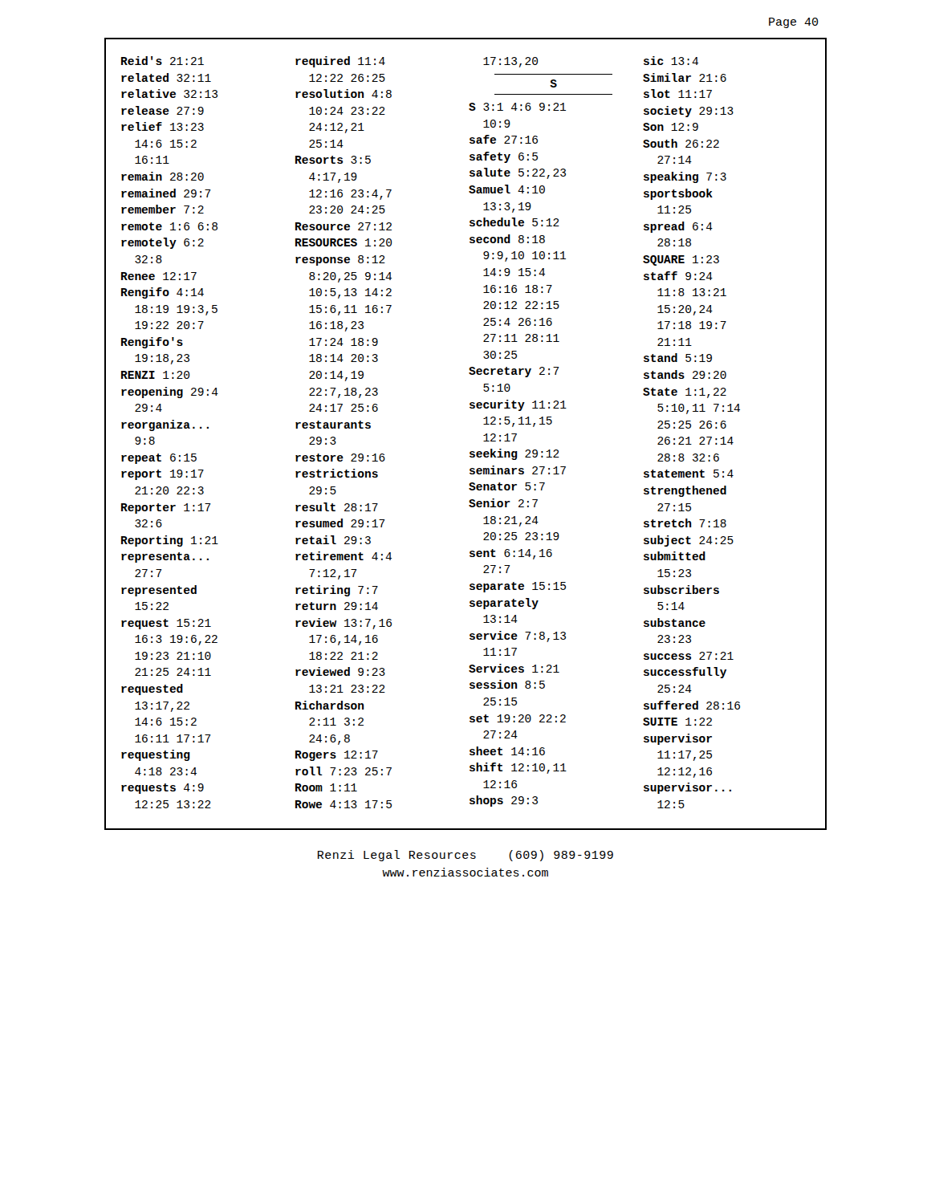Page 40
Reid's 21:21
related 32:11
relative 32:13
release 27:9
relief 13:23
14:6 15:2
16:11
remain 28:20
remained 29:7
remember 7:2
remote 1:6 6:8
remotely 6:2
32:8
Renee 12:17
Rengifo 4:14
18:19 19:3,5
19:22 20:7
Rengifo's
19:18,23
RENZI 1:20
reopening 29:4
29:4
reorganiza...
9:8
repeat 6:15
report 19:17
21:20 22:3
Reporter 1:17
32:6
Reporting 1:21
representa...
27:7
represented
15:22
request 15:21
16:3 19:6,22
19:23 21:10
21:25 24:11
requested
13:17,22
14:6 15:2
16:11 17:17
requesting
4:18 23:4
requests 4:9
12:25 13:22
required 11:4
12:22 26:25
resolution 4:8
10:24 23:22
24:12,21
25:14
Resorts 3:5
4:17,19
12:16 23:4,7
23:20 24:25
Resource 27:12
RESOURCES 1:20
response 8:12
8:20,25 9:14
10:5,13 14:2
15:6,11 16:7
16:18,23
17:24 18:9
18:14 20:3
20:14,19
22:7,18,23
24:17 25:6
restaurants
29:3
restore 29:16
restrictions
29:5
result 28:17
resumed 29:17
retail 29:3
retirement 4:4
7:12,17
retiring 7:7
return 29:14
review 13:7,16
17:6,14,16
18:22 21:2
reviewed 9:23
13:21 23:22
Richardson
2:11 3:2
24:6,8
Rogers 12:17
roll 7:23 25:7
Room 1:11
Rowe 4:13 17:5
17:13,20
S
S 3:1 4:6 9:21
10:9
safe 27:16
safety 6:5
salute 5:22,23
Samuel 4:10
13:3,19
schedule 5:12
second 8:18
9:9,10 10:11
14:9 15:4
16:16 18:7
20:12 22:15
25:4 26:16
27:11 28:11
30:25
Secretary 2:7
5:10
security 11:21
12:5,11,15
12:17
seeking 29:12
seminars 27:17
Senator 5:7
Senior 2:7
18:21,24
20:25 23:19
sent 6:14,16
27:7
separate 15:15
separately
13:14
service 7:8,13
11:17
Services 1:21
session 8:5
25:15
set 19:20 22:2
27:24
sheet 14:16
shift 12:10,11
12:16
shops 29:3
sic 13:4
Similar 21:6
slot 11:17
society 29:13
Son 12:9
South 26:22
27:14
speaking 7:3
sportsbook
11:25
spread 6:4
28:18
SQUARE 1:23
staff 9:24
11:8 13:21
15:20,24
17:18 19:7
21:11
stand 5:19
stands 29:20
State 1:1,22
5:10,11 7:14
25:25 26:6
26:21 27:14
28:8 32:6
statement 5:4
strengthened
27:15
stretch 7:18
subject 24:25
submitted
15:23
subscribers
5:14
substance
23:23
success 27:21
successfully
25:24
suffered 28:16
SUITE 1:22
supervisor
11:17,25
12:12,16
supervisor...
12:5
Renzi Legal Resources (609) 989-9199
www.renziassociates.com